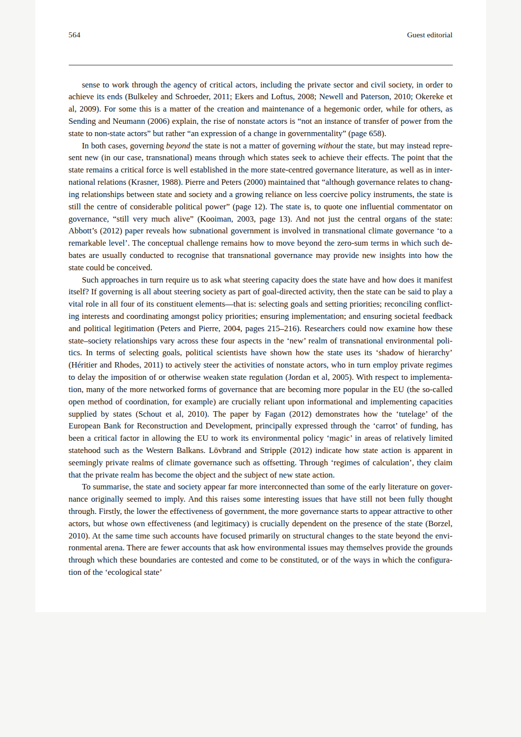564 Guest editorial
sense to work through the agency of critical actors, including the private sector and civil society, in order to achieve its ends (Bulkeley and Schroeder, 2011; Ekers and Loftus, 2008; Newell and Paterson, 2010; Okereke et al, 2009). For some this is a matter of the creation and maintenance of a hegemonic order, while for others, as Sending and Neumann (2006) explain, the rise of nonstate actors is “not an instance of transfer of power from the state to non-state actors” but rather “an expression of a change in governmentality” (page 658).
In both cases, governing beyond the state is not a matter of governing without the state, but may instead represent new (in our case, transnational) means through which states seek to achieve their effects. The point that the state remains a critical force is well established in the more state-centred governance literature, as well as in international relations (Krasner, 1988). Pierre and Peters (2000) maintained that “although governance relates to changing relationships between state and society and a growing reliance on less coercive policy instruments, the state is still the centre of considerable political power” (page 12). The state is, to quote one influential commentator on governance, “still very much alive” (Kooiman, 2003, page 13). And not just the central organs of the state: Abbott’s (2012) paper reveals how subnational government is involved in transnational climate governance ‘to a remarkable level’. The conceptual challenge remains how to move beyond the zero-sum terms in which such debates are usually conducted to recognise that transnational governance may provide new insights into how the state could be conceived.
Such approaches in turn require us to ask what steering capacity does the state have and how does it manifest itself? If governing is all about steering society as part of goal-directed activity, then the state can be said to play a vital role in all four of its constituent elements—that is: selecting goals and setting priorities; reconciling conflicting interests and coordinating amongst policy priorities; ensuring implementation; and ensuring societal feedback and political legitimation (Peters and Pierre, 2004, pages 215–216). Researchers could now examine how these state–society relationships vary across these four aspects in the ‘new’ realm of transnational environmental politics. In terms of selecting goals, political scientists have shown how the state uses its ‘shadow of hierarchy’ (Héritier and Rhodes, 2011) to actively steer the activities of nonstate actors, who in turn employ private regimes to delay the imposition of or otherwise weaken state regulation (Jordan et al, 2005). With respect to implementation, many of the more networked forms of governance that are becoming more popular in the EU (the so-called open method of coordination, for example) are crucially reliant upon informational and implementing capacities supplied by states (Schout et al, 2010). The paper by Fagan (2012) demonstrates how the ‘tutelage’ of the European Bank for Reconstruction and Development, principally expressed through the ‘carrot’ of funding, has been a critical factor in allowing the EU to work its environmental policy ‘magic’ in areas of relatively limited statehood such as the Western Balkans. Lövbrand and Stripple (2012) indicate how state action is apparent in seemingly private realms of climate governance such as offsetting. Through ‘regimes of calculation’, they claim that the private realm has become the object and the subject of new state action.
To summarise, the state and society appear far more interconnected than some of the early literature on governance originally seemed to imply. And this raises some interesting issues that have still not been fully thought through. Firstly, the lower the effectiveness of government, the more governance starts to appear attractive to other actors, but whose own effectiveness (and legitimacy) is crucially dependent on the presence of the state (Borzel, 2010). At the same time such accounts have focused primarily on structural changes to the state beyond the environmental arena. There are fewer accounts that ask how environmental issues may themselves provide the grounds through which these boundaries are contested and come to be constituted, or of the ways in which the configuration of the ‘ecological state’